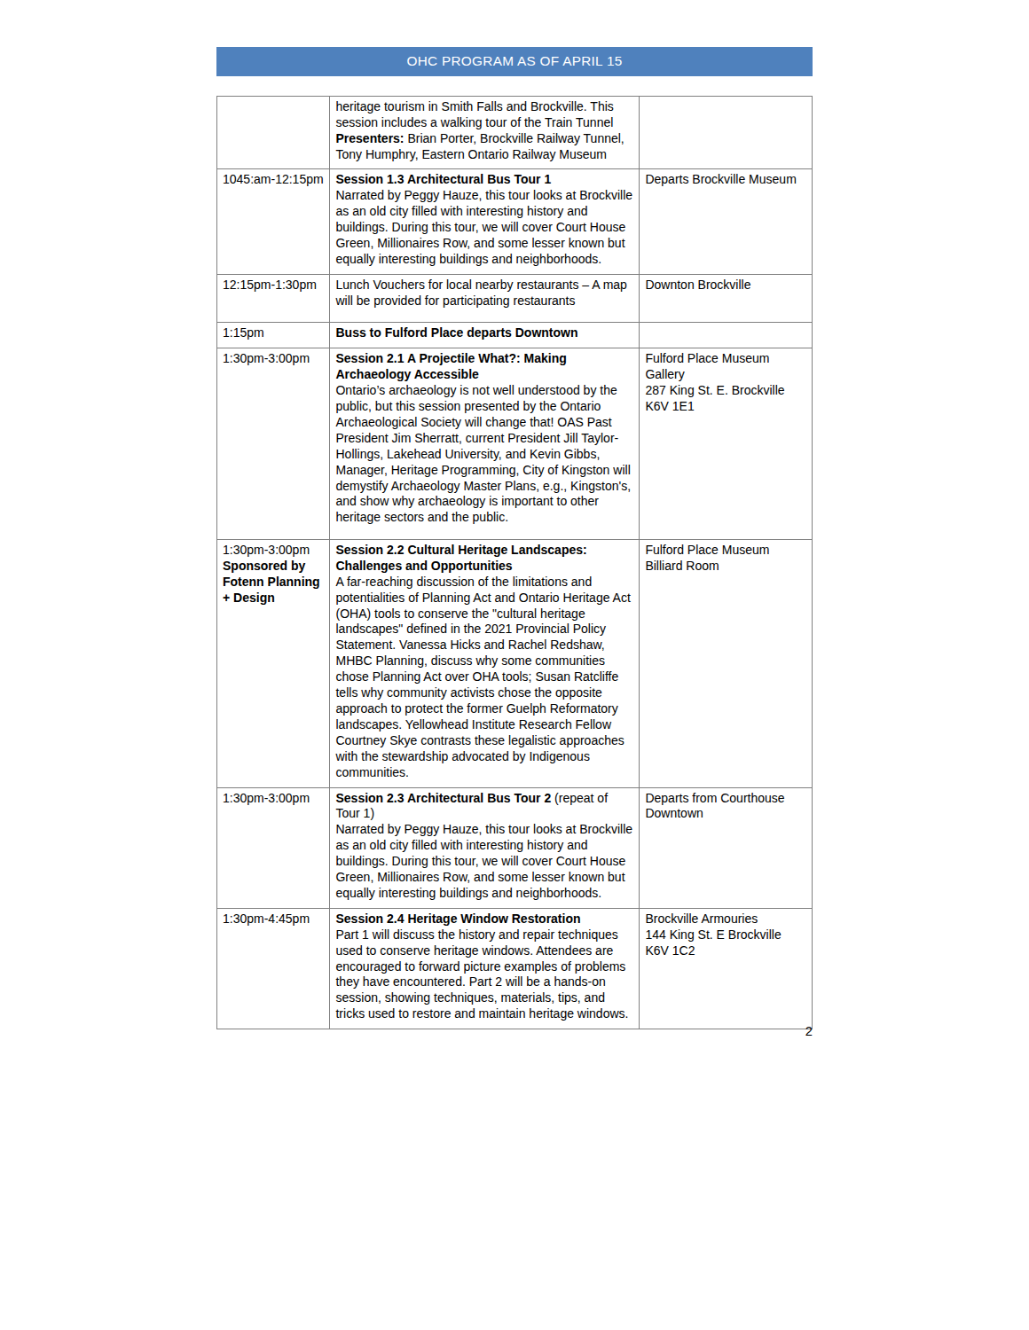OHC PROGRAM AS OF APRIL 15
| | heritage tourism in Smith Falls and Brockville. This session includes a walking tour of the Train Tunnel Presenters: Brian Porter, Brockville Railway Tunnel, Tony Humphry, Eastern Ontario Railway Museum | |
| 1045:am-12:15pm | Session 1.3 Architectural Bus Tour 1 Narrated by Peggy Hauze, this tour looks at Brockville as an old city filled with interesting history and buildings. During this tour, we will cover Court House Green, Millionaires Row, and some lesser known but equally interesting buildings and neighborhoods. | Departs Brockville Museum |
| 12:15pm-1:30pm | Lunch Vouchers for local nearby restaurants – A map will be provided for participating restaurants | Downton Brockville |
| 1:15pm | Buss to Fulford Place departs Downtown | |
| 1:30pm-3:00pm | Session 2.1 A Projectile What?: Making Archaeology Accessible Ontario’s archaeology is not well understood by the public, but this session presented by the Ontario Archaeological Society will change that! OAS Past President Jim Sherratt, current President Jill Taylor-Hollings, Lakehead University, and Kevin Gibbs, Manager, Heritage Programming, City of Kingston will demystify Archaeology Master Plans, e.g., Kingston's, and show why archaeology is important to other heritage sectors and the public. | Fulford Place Museum Gallery 287 King St. E. Brockville K6V 1E1 |
| 1:30pm-3:00pm Sponsored by Fotenn Planning + Design | Session 2.2 Cultural Heritage Landscapes: Challenges and Opportunities A far-reaching discussion of the limitations and potentialities of Planning Act and Ontario Heritage Act (OHA) tools to conserve the "cultural heritage landscapes" defined in the 2021 Provincial Policy Statement. Vanessa Hicks and Rachel Redshaw, MHBC Planning, discuss why some communities chose Planning Act over OHA tools; Susan Ratcliffe tells why community activists chose the opposite approach to protect the former Guelph Reformatory landscapes. Yellowhead Institute Research Fellow Courtney Skye contrasts these legalistic approaches with the stewardship advocated by Indigenous communities. | Fulford Place Museum Billiard Room |
| 1:30pm-3:00pm | Session 2.3 Architectural Bus Tour 2 (repeat of Tour 1) Narrated by Peggy Hauze, this tour looks at Brockville as an old city filled with interesting history and buildings. During this tour, we will cover Court House Green, Millionaires Row, and some lesser known but equally interesting buildings and neighborhoods. | Departs from Courthouse Downtown |
| 1:30pm-4:45pm | Session 2.4 Heritage Window Restoration Part 1 will discuss the history and repair techniques used to conserve heritage windows. Attendees are encouraged to forward picture examples of problems they have encountered. Part 2 will be a hands-on session, showing techniques, materials, tips, and tricks used to restore and maintain heritage windows. | Brockville Armouries 144 King St. E Brockville K6V 1C2 |
2